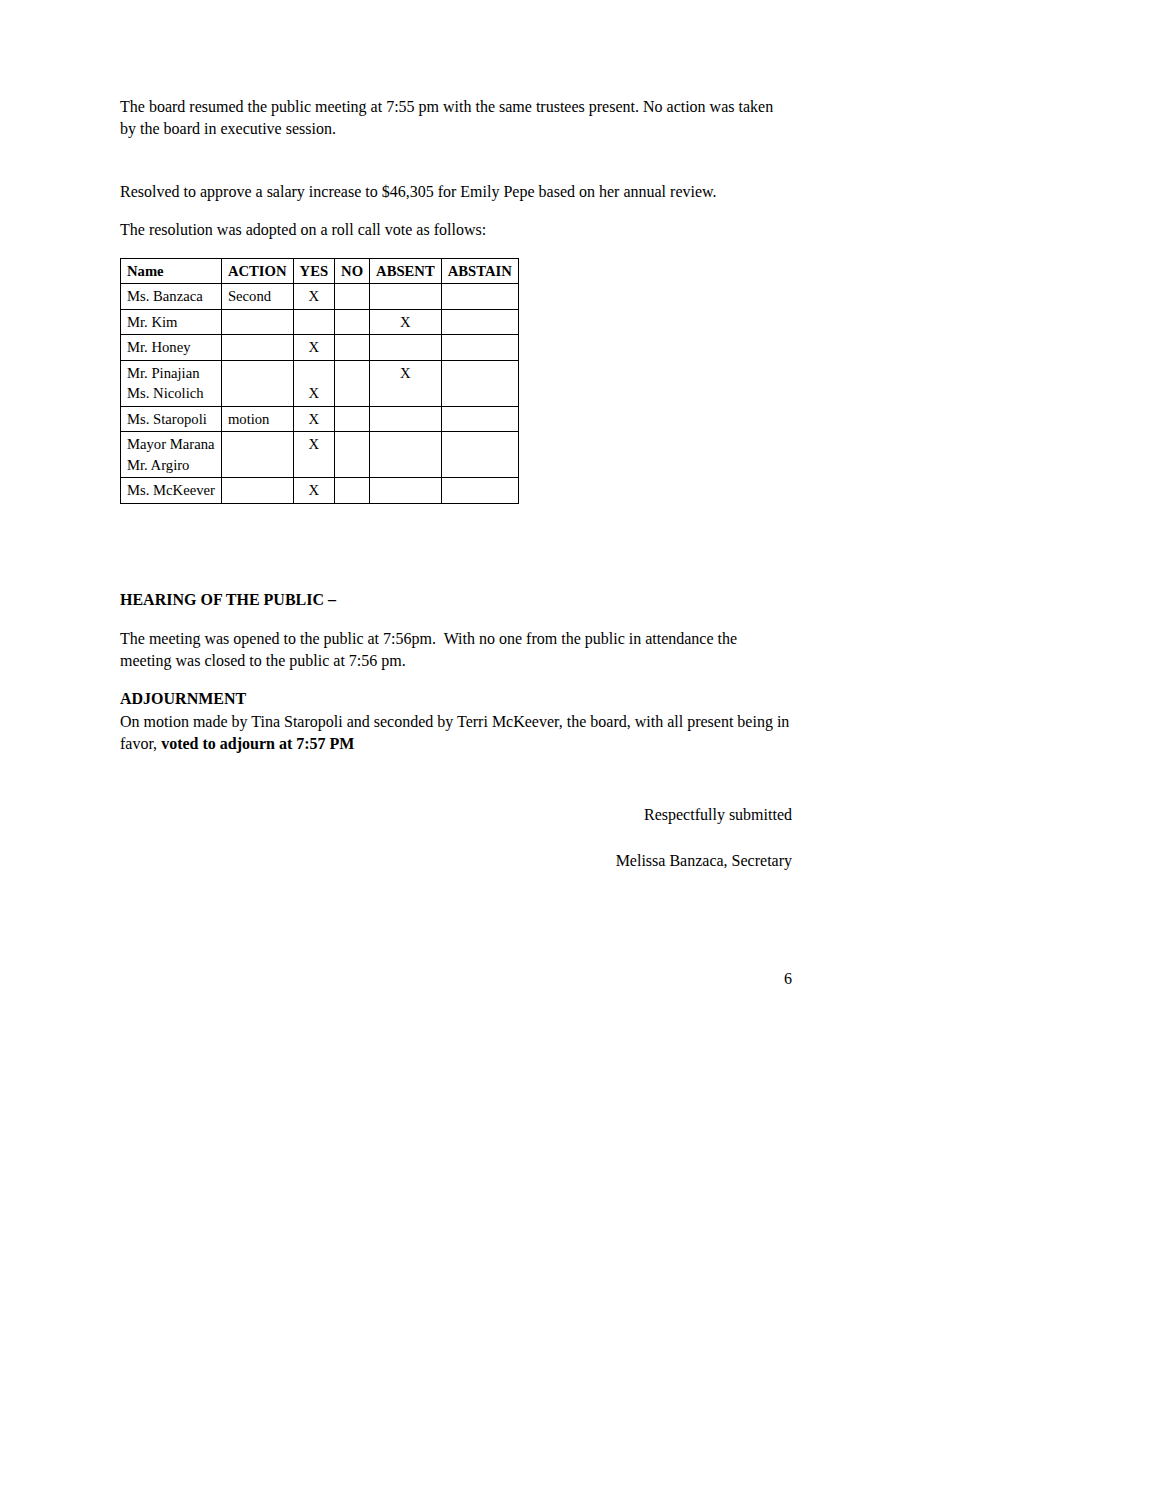The board resumed the public meeting at 7:55 pm with the same trustees present. No action was taken by the board in executive session.
Resolved to approve a salary increase to $46,305 for Emily Pepe based on her annual review.
The resolution was adopted on a roll call vote as follows:
| Name | ACTION | YES | NO | ABSENT | ABSTAIN |
| --- | --- | --- | --- | --- | --- |
| Ms. Banzaca | Second | X | | | |
| Mr. Kim | | | | X | |
| Mr. Honey | | X | | | |
| Mr. Pinajian Ms. Nicolich | | X | | X | |
| Ms. Staropoli | motion | X | | | |
| Mayor Marana Mr. Argiro | | X | | | |
| Ms. McKeever | | X | | | |
HEARING OF THE PUBLIC –
The meeting was opened to the public at 7:56pm. With no one from the public in attendance the meeting was closed to the public at 7:56 pm.
ADJOURNMENT
On motion made by Tina Staropoli and seconded by Terri McKeever, the board, with all present being in favor, voted to adjourn at 7:57 PM
Respectfully submitted
Melissa Banzaca, Secretary
6